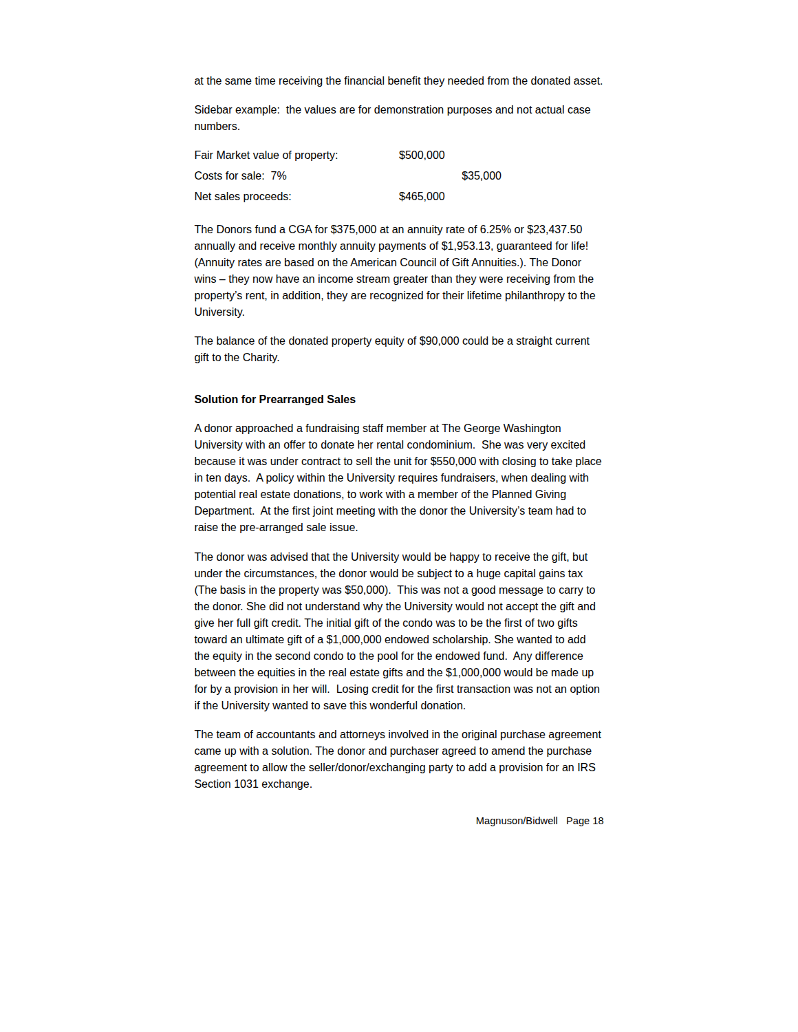at the same time receiving the financial benefit they needed from the donated asset.
Sidebar example: the values are for demonstration purposes and not actual case numbers.
| Fair Market value of property: | $500,000 |
| Costs for sale: 7% | $35,000 |
| Net sales proceeds: | $465,000 |
The Donors fund a CGA for $375,000 at an annuity rate of 6.25% or $23,437.50 annually and receive monthly annuity payments of $1,953.13, guaranteed for life! (Annuity rates are based on the American Council of Gift Annuities.). The Donor wins – they now have an income stream greater than they were receiving from the property’s rent, in addition, they are recognized for their lifetime philanthropy to the University.
The balance of the donated property equity of $90,000 could be a straight current gift to the Charity.
Solution for Prearranged Sales
A donor approached a fundraising staff member at The George Washington University with an offer to donate her rental condominium. She was very excited because it was under contract to sell the unit for $550,000 with closing to take place in ten days. A policy within the University requires fundraisers, when dealing with potential real estate donations, to work with a member of the Planned Giving Department. At the first joint meeting with the donor the University’s team had to raise the pre-arranged sale issue.
The donor was advised that the University would be happy to receive the gift, but under the circumstances, the donor would be subject to a huge capital gains tax (The basis in the property was $50,000). This was not a good message to carry to the donor. She did not understand why the University would not accept the gift and give her full gift credit. The initial gift of the condo was to be the first of two gifts toward an ultimate gift of a $1,000,000 endowed scholarship. She wanted to add the equity in the second condo to the pool for the endowed fund. Any difference between the equities in the real estate gifts and the $1,000,000 would be made up for by a provision in her will. Losing credit for the first transaction was not an option if the University wanted to save this wonderful donation.
The team of accountants and attorneys involved in the original purchase agreement came up with a solution. The donor and purchaser agreed to amend the purchase agreement to allow the seller/donor/exchanging party to add a provision for an IRS Section 1031 exchange.
Magnuson/Bidwell Page 18